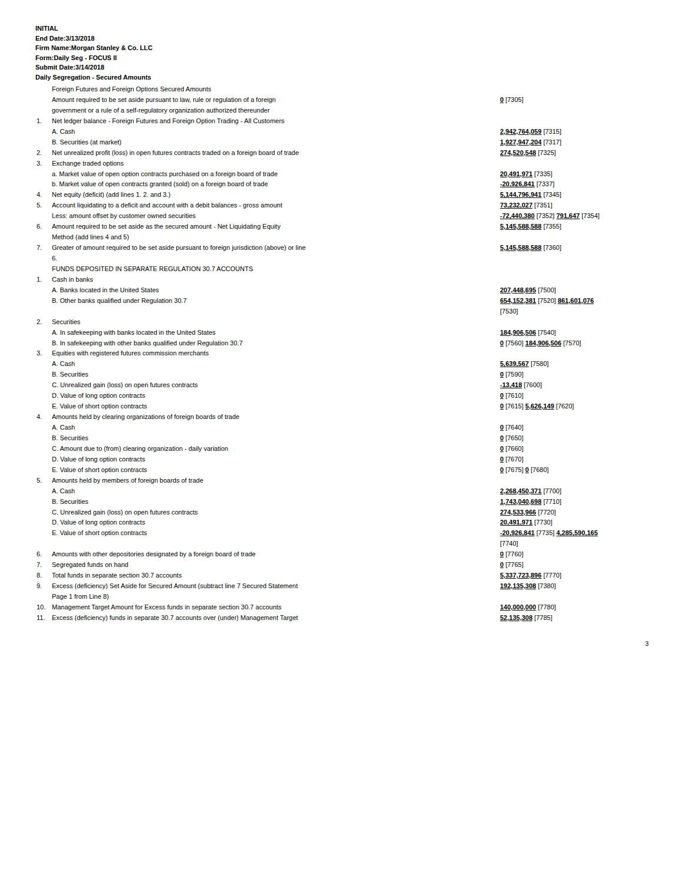INITIAL
End Date:3/13/2018
Firm Name:Morgan Stanley & Co. LLC
Form:Daily Seg - FOCUS II
Submit Date:3/14/2018
Daily Segregation - Secured Amounts
| | Foreign Futures and Foreign Options Secured Amounts | |
| | Amount required to be set aside pursuant to law, rule or regulation of a foreign | 0 [7305] |
| | government or a rule of a self-regulatory organization authorized thereunder | |
| 1. | Net ledger balance - Foreign Futures and Foreign Option Trading - All Customers | |
| | A. Cash | 2,942,764,059 [7315] |
| | B. Securities (at market) | 1,927,947,204 [7317] |
| 2. | Net unrealized profit (loss) in open futures contracts traded on a foreign board of trade | 274,520,548 [7325] |
| 3. | Exchange traded options | |
| | a. Market value of open option contracts purchased on a foreign board of trade | 20,491,971 [7335] |
| | b. Market value of open contracts granted (sold) on a foreign board of trade | -20,926,841 [7337] |
| 4. | Net equity (deficit) (add lines 1. 2. and 3.) | 5,144,796,941 [7345] |
| 5. | Account liquidating to a deficit and account with a debit balances - gross amount | 73,232,027 [7351] |
| | Less: amount offset by customer owned securities | -72,440,380 [7352] 791,647 [7354] |
| 6. | Amount required to be set aside as the secured amount - Net Liquidating Equity | 5,145,588,588 [7355] |
| | Method (add lines 4 and 5) | |
| 7. | Greater of amount required to be set aside pursuant to foreign jurisdiction (above) or line | 5,145,588,588 [7360] |
| | 6. | |
| | FUNDS DEPOSITED IN SEPARATE REGULATION 30.7 ACCOUNTS | |
| 1. | Cash in banks | |
| | A. Banks located in the United States | 207,448,695 [7500] |
| | B. Other banks qualified under Regulation 30.7 | 654,152,381 [7520] 861,601,076 |
| | | [7530] |
| 2. | Securities | |
| | A. In safekeeping with banks located in the United States | 184,906,506 [7540] |
| | B. In safekeeping with other banks qualified under Regulation 30.7 | 0 [7560] 184,906,506 [7570] |
| 3. | Equities with registered futures commission merchants | |
| | A. Cash | 5,639,567 [7580] |
| | B. Securities | 0 [7590] |
| | C. Unrealized gain (loss) on open futures contracts | -13,418 [7600] |
| | D. Value of long option contracts | 0 [7610] |
| | E. Value of short option contracts | 0 [7615] 5,626,149 [7620] |
| 4. | Amounts held by clearing organizations of foreign boards of trade | |
| | A. Cash | 0 [7640] |
| | B. Securities | 0 [7650] |
| | C. Amount due to (from) clearing organization - daily variation | 0 [7660] |
| | D. Value of long option contracts | 0 [7670] |
| | E. Value of short option contracts | 0 [7675] 0 [7680] |
| 5. | Amounts held by members of foreign boards of trade | |
| | A. Cash | 2,268,450,371 [7700] |
| | B. Securities | 1,743,040,698 [7710] |
| | C. Unrealized gain (loss) on open futures contracts | 274,533,966 [7720] |
| | D. Value of long option contracts | 20,491,971 [7730] |
| | E. Value of short option contracts | -20,926,841 [7735] 4,285,590,165 |
| | | [7740] |
| 6. | Amounts with other depositories designated by a foreign board of trade | 0 [7760] |
| 7. | Segregated funds on hand | 0 [7765] |
| 8. | Total funds in separate section 30.7 accounts | 5,337,723,896 [7770] |
| 9. | Excess (deficiency) Set Aside for Secured Amount (subtract line 7 Secured Statement | 192,135,308 [7380] |
| | Page 1 from Line 8) | |
| 10. | Management Target Amount for Excess funds in separate section 30.7 accounts | 140,000,000 [7780] |
| 11. | Excess (deficiency) funds in separate 30.7 accounts over (under) Management Target | 52,135,308 [7785] |
3